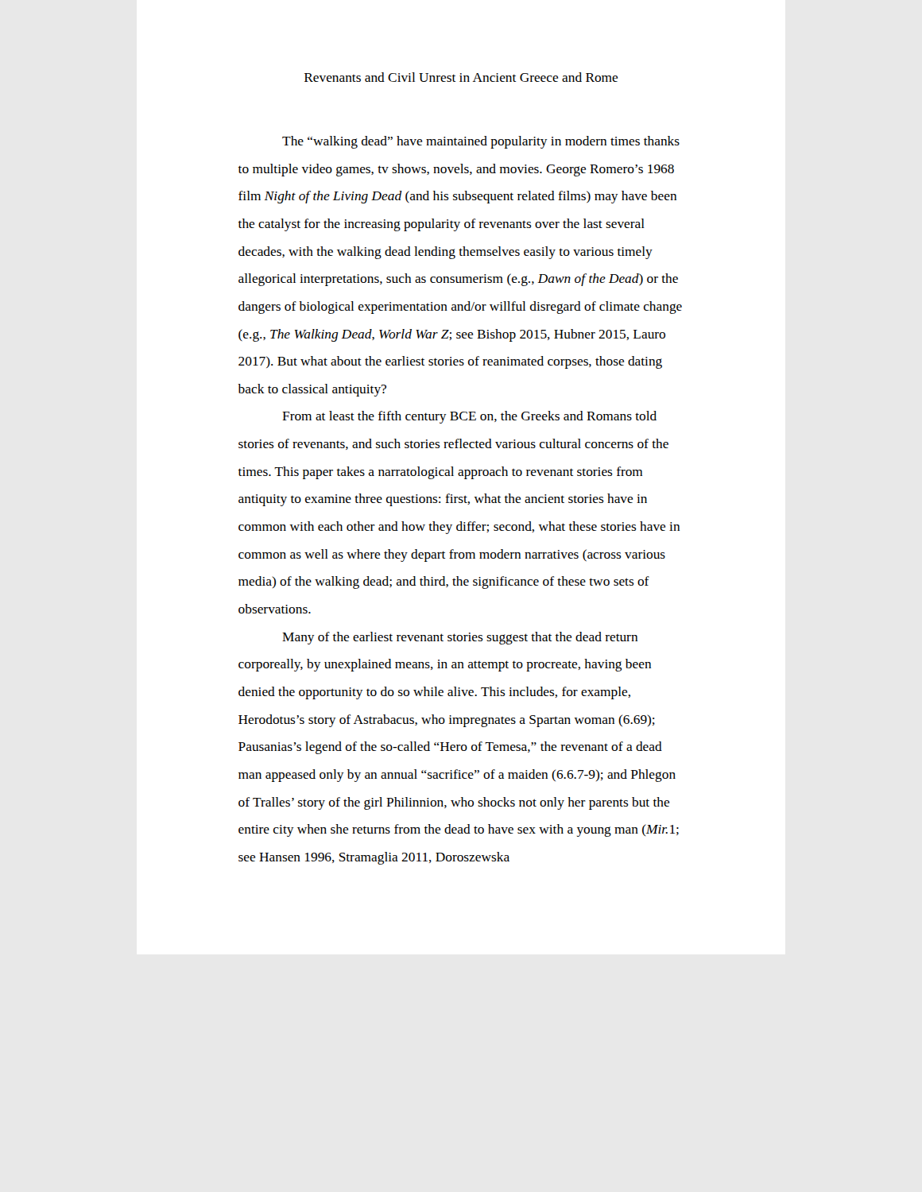Revenants and Civil Unrest in Ancient Greece and Rome
The “walking dead” have maintained popularity in modern times thanks to multiple video games, tv shows, novels, and movies. George Romero’s 1968 film Night of the Living Dead (and his subsequent related films) may have been the catalyst for the increasing popularity of revenants over the last several decades, with the walking dead lending themselves easily to various timely allegorical interpretations, such as consumerism (e.g., Dawn of the Dead) or the dangers of biological experimentation and/or willful disregard of climate change (e.g., The Walking Dead, World War Z; see Bishop 2015, Hubner 2015, Lauro 2017). But what about the earliest stories of reanimated corpses, those dating back to classical antiquity?
From at least the fifth century BCE on, the Greeks and Romans told stories of revenants, and such stories reflected various cultural concerns of the times. This paper takes a narratological approach to revenant stories from antiquity to examine three questions: first, what the ancient stories have in common with each other and how they differ; second, what these stories have in common as well as where they depart from modern narratives (across various media) of the walking dead; and third, the significance of these two sets of observations.
Many of the earliest revenant stories suggest that the dead return corporeally, by unexplained means, in an attempt to procreate, having been denied the opportunity to do so while alive. This includes, for example, Herodotus’s story of Astrabacus, who impregnates a Spartan woman (6.69); Pausanias’s legend of the so-called “Hero of Temesa,” the revenant of a dead man appeased only by an annual “sacrifice” of a maiden (6.6.7-9); and Phlegon of Tralles’ story of the girl Philinnion, who shocks not only her parents but the entire city when she returns from the dead to have sex with a young man (Mir. 1; see Hansen 1996, Stramaglia 2011, Doroszewska